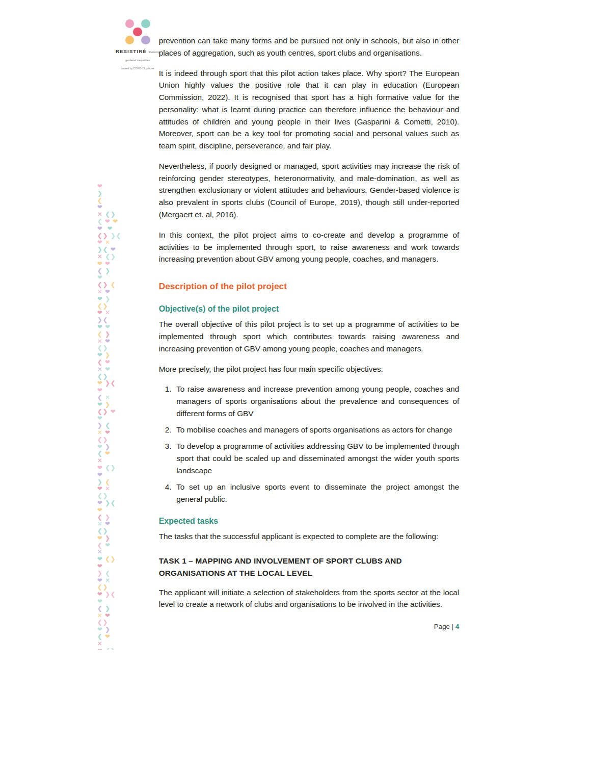RESISTIRÉ Reducing gendered inequalities
caused by COVID-19 policies
❤ ❯ ❮ ❤ ✕ ❮❯ ❮ ❤ ❤ ❤ ❤ ❮❯ ❯❮ ❤ ✕ ❯❮ ❤ ✕ ❮❯ ❤ ❤ ❮ ❯ ❤ ❮❯ ❮ ✕ ❤ ❤ ❯ ❮❯ ❤ ✕ ❯❮ ❤ ❤ ❮ ❯ ✕ ❤ ❮❯ ❤ ❯ ❮ ❤ ✕ ❤ ❮❯ ❤ ❯❮ ❤ ❮ ✕ ❤ ❯ ❮❯ ❤ ❤ ❯ ❮ ✕ ❤ ❮❯ ❤ ❯ ❮ ❤ ✕ ❤ ❮❯ ❤ ❯ ❮ ❤ ✕ ❮❯ ❤ ❯❮ ❤ ❮ ❯ ✕ ❤ ❮❯ ❤ ❯ ❮ ❤ ✕ ❤ ❮❯ ❤ ❯ ❮ ❤ ✕ ❮❯ ❤ ❯❮ ❤ ❮ ❯ ✕ ❤ ❮❯ ❤ ❯ ❮ ❤ ✕ ❤ ❮❯ ❤ ❯ ❮ ❤
prevention can take many forms and be pursued not only in schools, but also in other places of aggregation, such as youth centres, sport clubs and organisations.
It is indeed through sport that this pilot action takes place. Why sport? The European Union highly values the positive role that it can play in education (European Commission, 2022). It is recognised that sport has a high formative value for the personality: what is learnt during practice can therefore influence the behaviour and attitudes of children and young people in their lives (Gasparini & Cometti, 2010). Moreover, sport can be a key tool for promoting social and personal values such as team spirit, discipline, perseverance, and fair play.
Nevertheless, if poorly designed or managed, sport activities may increase the risk of reinforcing gender stereotypes, heteronormativity, and male-domination, as well as strengthen exclusionary or violent attitudes and behaviours. Gender-based violence is also prevalent in sports clubs (Council of Europe, 2019), though still under-reported (Mergaert et. al, 2016).
In this context, the pilot project aims to co-create and develop a programme of activities to be implemented through sport, to raise awareness and work towards increasing prevention about GBV among young people, coaches, and managers.
Description of the pilot project
Objective(s) of the pilot project
The overall objective of this pilot project is to set up a programme of activities to be implemented through sport which contributes towards raising awareness and increasing prevention of GBV among young people, coaches and managers.
More precisely, the pilot project has four main specific objectives:
To raise awareness and increase prevention among young people, coaches and managers of sports organisations about the prevalence and consequences of different forms of GBV
To mobilise coaches and managers of sports organisations as actors for change
To develop a programme of activities addressing GBV to be implemented through sport that could be scaled up and disseminated amongst the wider youth sports landscape
To set up an inclusive sports event to disseminate the project amongst the general public.
Expected tasks
The tasks that the successful applicant is expected to complete are the following:
TASK 1 – MAPPING AND INVOLVEMENT OF SPORT CLUBS AND ORGANISATIONS AT THE LOCAL LEVEL
The applicant will initiate a selection of stakeholders from the sports sector at the local level to create a network of clubs and organisations to be involved in the activities.
Page | 4